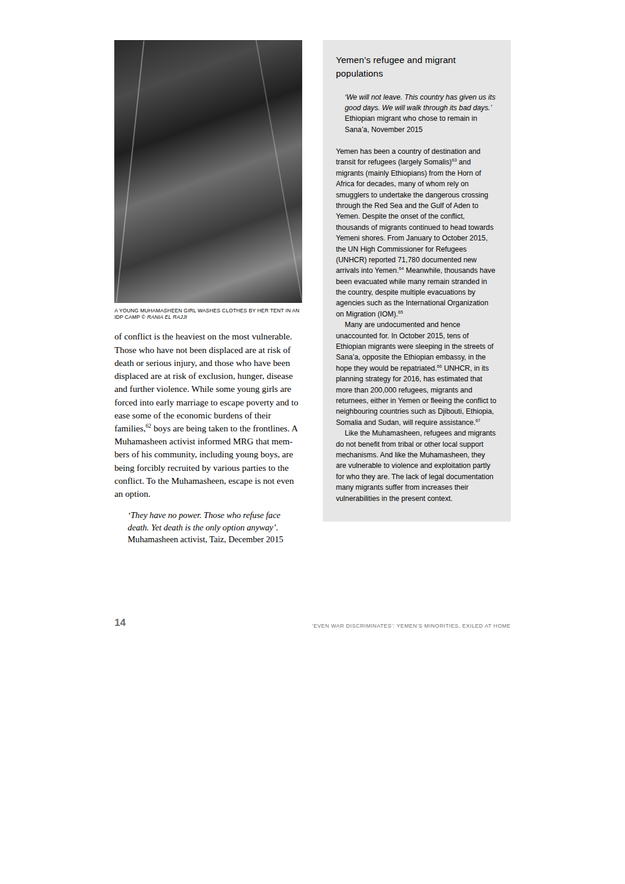A YOUNG MUHAMASHEEN GIRL WASHES CLOTHES BY HER TENT IN AN IDP CAMP © RANIA EL RAJJI
of conflict is the heaviest on the most vulnerable. Those who have not been displaced are at risk of death or serious injury, and those who have been displaced are at risk of exclusion, hunger, disease and further violence. While some young girls are forced into early marriage to escape poverty and to ease some of the economic burdens of their families,62 boys are being taken to the frontlines. A Muhamasheen activist informed MRG that members of his community, including young boys, are being forcibly recruited by various parties to the conflict. To the Muhamasheen, escape is not even an option.
‘They have no power. Those who refuse face death. Yet death is the only option anyway’.
Muhamasheen activist, Taiz, December 2015
Yemen’s refugee and migrant populations
‘We will not leave. This country has given us its good days. We will walk through its bad days.’
Ethiopian migrant who chose to remain in Sana’a, November 2015
Yemen has been a country of destination and transit for refugees (largely Somalis)63 and migrants (mainly Ethiopians) from the Horn of Africa for decades, many of whom rely on smugglers to undertake the dangerous crossing through the Red Sea and the Gulf of Aden to Yemen. Despite the onset of the conflict, thousands of migrants continued to head towards Yemeni shores. From January to October 2015, the UN High Commissioner for Refugees (UNHCR) reported 71,780 documented new arrivals into Yemen.64 Meanwhile, thousands have been evacuated while many remain stranded in the country, despite multiple evacuations by agencies such as the International Organization on Migration (IOM).65
Many are undocumented and hence unaccounted for. In October 2015, tens of Ethiopian migrants were sleeping in the streets of Sana’a, opposite the Ethiopian embassy, in the hope they would be repatriated.66 UNHCR, in its planning strategy for 2016, has estimated that more than 200,000 refugees, migrants and returnees, either in Yemen or fleeing the conflict to neighbouring countries such as Djibouti, Ethiopia, Somalia and Sudan, will require assistance.67
Like the Muhamasheen, refugees and migrants do not benefit from tribal or other local support mechanisms. And like the Muhamasheen, they are vulnerable to violence and exploitation partly for who they are. The lack of legal documentation many migrants suffer from increases their vulnerabilities in the present context.
14
‘Even war discriminates’: Yemen’s minorities, exiled at home